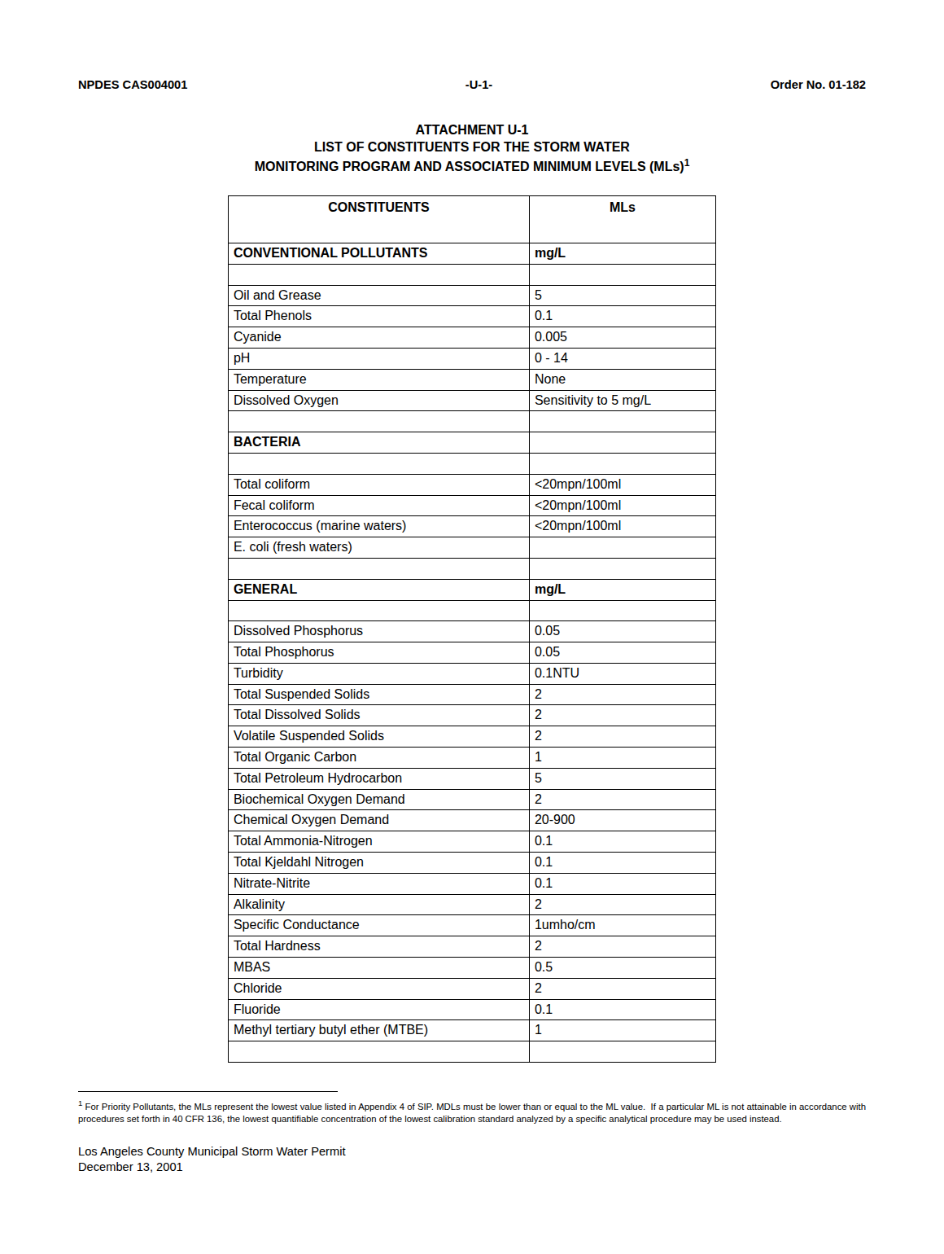NPDES CAS004001 -U-1- Order No. 01-182
ATTACHMENT U-1
LIST OF CONSTITUENTS FOR THE STORM WATER
MONITORING PROGRAM AND ASSOCIATED MINIMUM LEVELS (MLs)1
| CONSTITUENTS | MLs |
| --- | --- |
| CONVENTIONAL POLLUTANTS | mg/L |
| Oil and Grease | 5 |
| Total Phenols | 0.1 |
| Cyanide | 0.005 |
| pH | 0 - 14 |
| Temperature | None |
| Dissolved Oxygen | Sensitivity to 5 mg/L |
| BACTERIA | |
| Total coliform | <20mpn/100ml |
| Fecal coliform | <20mpn/100ml |
| Enterococcus (marine waters) | <20mpn/100ml |
| E. coli (fresh waters) | |
| GENERAL | mg/L |
| Dissolved Phosphorus | 0.05 |
| Total Phosphorus | 0.05 |
| Turbidity | 0.1NTU |
| Total Suspended Solids | 2 |
| Total Dissolved Solids | 2 |
| Volatile Suspended Solids | 2 |
| Total Organic Carbon | 1 |
| Total Petroleum Hydrocarbon | 5 |
| Biochemical Oxygen Demand | 2 |
| Chemical Oxygen Demand | 20-900 |
| Total Ammonia-Nitrogen | 0.1 |
| Total Kjeldahl Nitrogen | 0.1 |
| Nitrate-Nitrite | 0.1 |
| Alkalinity | 2 |
| Specific Conductance | 1umho/cm |
| Total Hardness | 2 |
| MBAS | 0.5 |
| Chloride | 2 |
| Fluoride | 0.1 |
| Methyl tertiary butyl ether (MTBE) | 1 |
1 For Priority Pollutants, the MLs represent the lowest value listed in Appendix 4 of SIP. MDLs must be lower than or equal to the ML value. If a particular ML is not attainable in accordance with procedures set forth in 40 CFR 136, the lowest quantifiable concentration of the lowest calibration standard analyzed by a specific analytical procedure may be used instead.
Los Angeles County Municipal Storm Water Permit
December 13, 2001